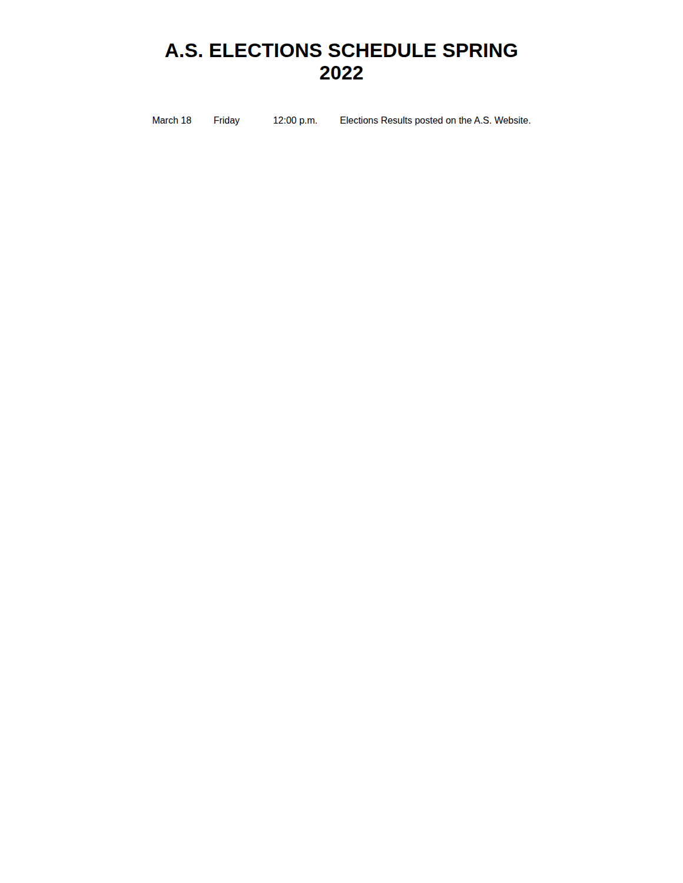A.S. ELECTIONS SCHEDULE SPRING 2022
| March 18 | Friday | 12:00 p.m. | Elections Results posted on the A.S. Website. |